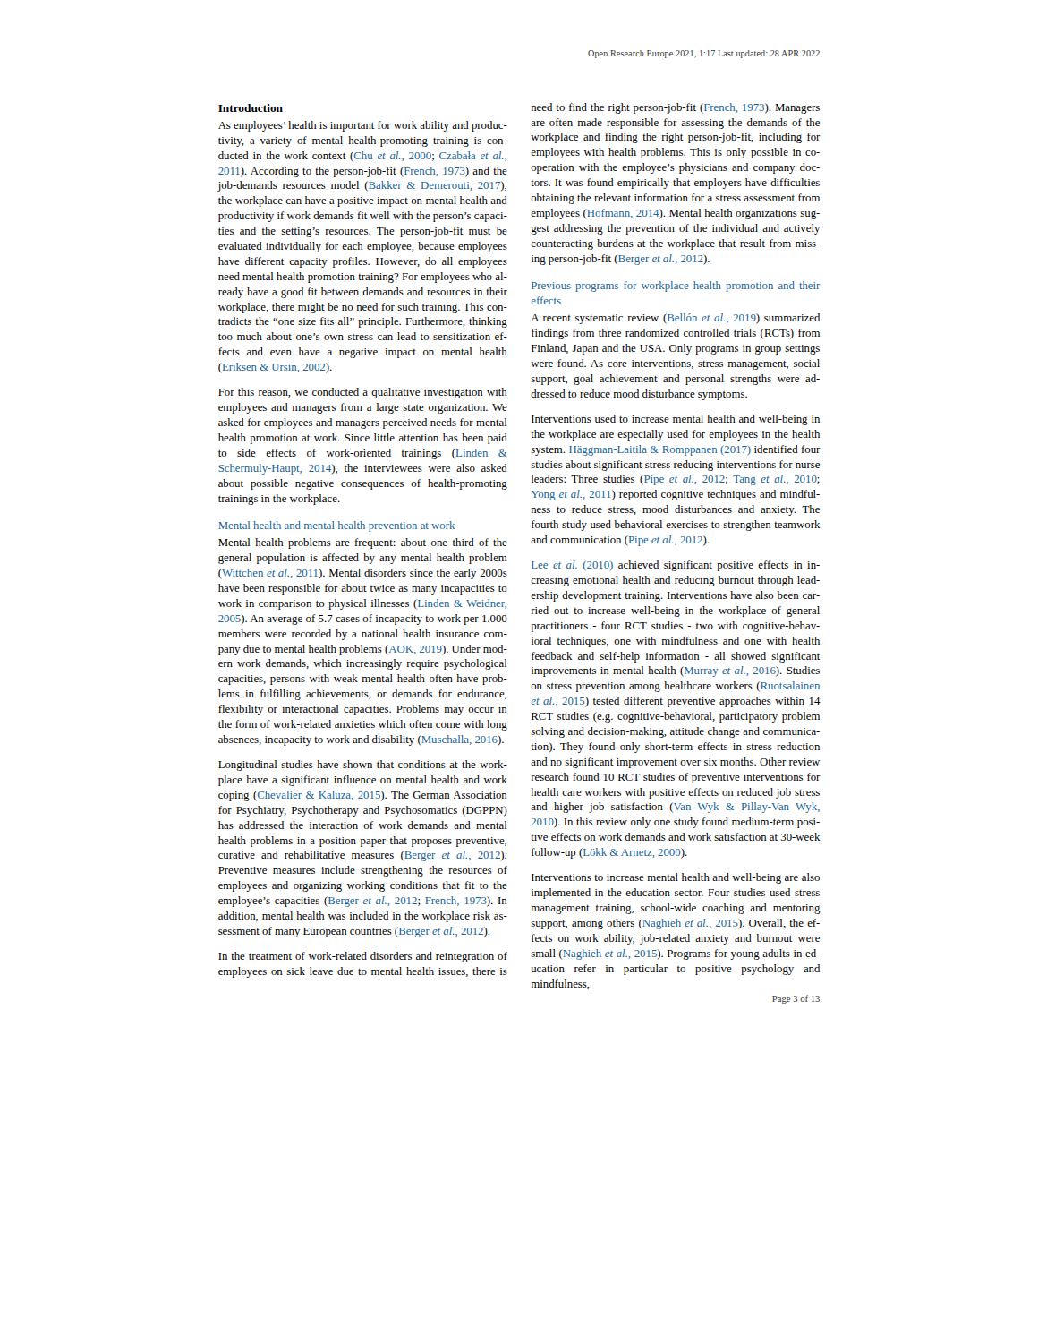Open Research Europe 2021, 1:17 Last updated: 28 APR 2022
Introduction
As employees’ health is important for work ability and productivity, a variety of mental health-promoting training is conducted in the work context (Chu et al., 2000; Czabała et al., 2011). According to the person-job-fit (French, 1973) and the job-demands resources model (Bakker & Demerouti, 2017), the workplace can have a positive impact on mental health and productivity if work demands fit well with the person’s capacities and the setting’s resources. The person-job-fit must be evaluated individually for each employee, because employees have different capacity profiles. However, do all employees need mental health promotion training? For employees who already have a good fit between demands and resources in their workplace, there might be no need for such training. This contradicts the “one size fits all” principle. Furthermore, thinking too much about one’s own stress can lead to sensitization effects and even have a negative impact on mental health (Eriksen & Ursin, 2002).
For this reason, we conducted a qualitative investigation with employees and managers from a large state organization. We asked for employees and managers perceived needs for mental health promotion at work. Since little attention has been paid to side effects of work-oriented trainings (Linden & Schermuly-Haupt, 2014), the interviewees were also asked about possible negative consequences of health-promoting trainings in the workplace.
Mental health and mental health prevention at work
Mental health problems are frequent: about one third of the general population is affected by any mental health problem (Wittchen et al., 2011). Mental disorders since the early 2000s have been responsible for about twice as many incapacities to work in comparison to physical illnesses (Linden & Weidner, 2005). An average of 5.7 cases of incapacity to work per 1.000 members were recorded by a national health insurance company due to mental health problems (AOK, 2019). Under modern work demands, which increasingly require psychological capacities, persons with weak mental health often have problems in fulfilling achievements, or demands for endurance, flexibility or interactional capacities. Problems may occur in the form of work-related anxieties which often come with long absences, incapacity to work and disability (Muschalla, 2016).
Longitudinal studies have shown that conditions at the workplace have a significant influence on mental health and work coping (Chevalier & Kaluza, 2015). The German Association for Psychiatry, Psychotherapy and Psychosomatics (DGPPN) has addressed the interaction of work demands and mental health problems in a position paper that proposes preventive, curative and rehabilitative measures (Berger et al., 2012). Preventive measures include strengthening the resources of employees and organizing working conditions that fit to the employee’s capacities (Berger et al., 2012; French, 1973). In addition, mental health was included in the workplace risk assessment of many European countries (Berger et al., 2012).
In the treatment of work-related disorders and reintegration of employees on sick leave due to mental health issues, there is need to find the right person-job-fit (French, 1973). Managers are often made responsible for assessing the demands of the workplace and finding the right person-job-fit, including for employees with health problems. This is only possible in cooperation with the employee’s physicians and company doctors. It was found empirically that employers have difficulties obtaining the relevant information for a stress assessment from employees (Hofmann, 2014). Mental health organizations suggest addressing the prevention of the individual and actively counteracting burdens at the workplace that result from missing person-job-fit (Berger et al., 2012).
Previous programs for workplace health promotion and their effects
A recent systematic review (Bellón et al., 2019) summarized findings from three randomized controlled trials (RCTs) from Finland, Japan and the USA. Only programs in group settings were found. As core interventions, stress management, social support, goal achievement and personal strengths were addressed to reduce mood disturbance symptoms.
Interventions used to increase mental health and well-being in the workplace are especially used for employees in the health system. Häggman-Laitila & Romppanen (2017) identified four studies about significant stress reducing interventions for nurse leaders: Three studies (Pipe et al., 2012; Tang et al., 2010; Yong et al., 2011) reported cognitive techniques and mindfulness to reduce stress, mood disturbances and anxiety. The fourth study used behavioral exercises to strengthen teamwork and communication (Pipe et al., 2012).
Lee et al. (2010) achieved significant positive effects in increasing emotional health and reducing burnout through leadership development training. Interventions have also been carried out to increase well-being in the workplace of general practitioners - four RCT studies - two with cognitive-behavioral techniques, one with mindfulness and one with health feedback and self-help information - all showed significant improvements in mental health (Murray et al., 2016). Studies on stress prevention among healthcare workers (Ruotsalainen et al., 2015) tested different preventive approaches within 14 RCT studies (e.g. cognitive-behavioral, participatory problem solving and decision-making, attitude change and communication). They found only short-term effects in stress reduction and no significant improvement over six months. Other review research found 10 RCT studies of preventive interventions for health care workers with positive effects on reduced job stress and higher job satisfaction (Van Wyk & Pillay-Van Wyk, 2010). In this review only one study found medium-term positive effects on work demands and work satisfaction at 30-week follow-up (Lökk & Arnetz, 2000).
Interventions to increase mental health and well-being are also implemented in the education sector. Four studies used stress management training, school-wide coaching and mentoring support, among others (Naghieh et al., 2015). Overall, the effects on work ability, job-related anxiety and burnout were small (Naghieh et al., 2015). Programs for young adults in education refer in particular to positive psychology and mindfulness,
Page 3 of 13